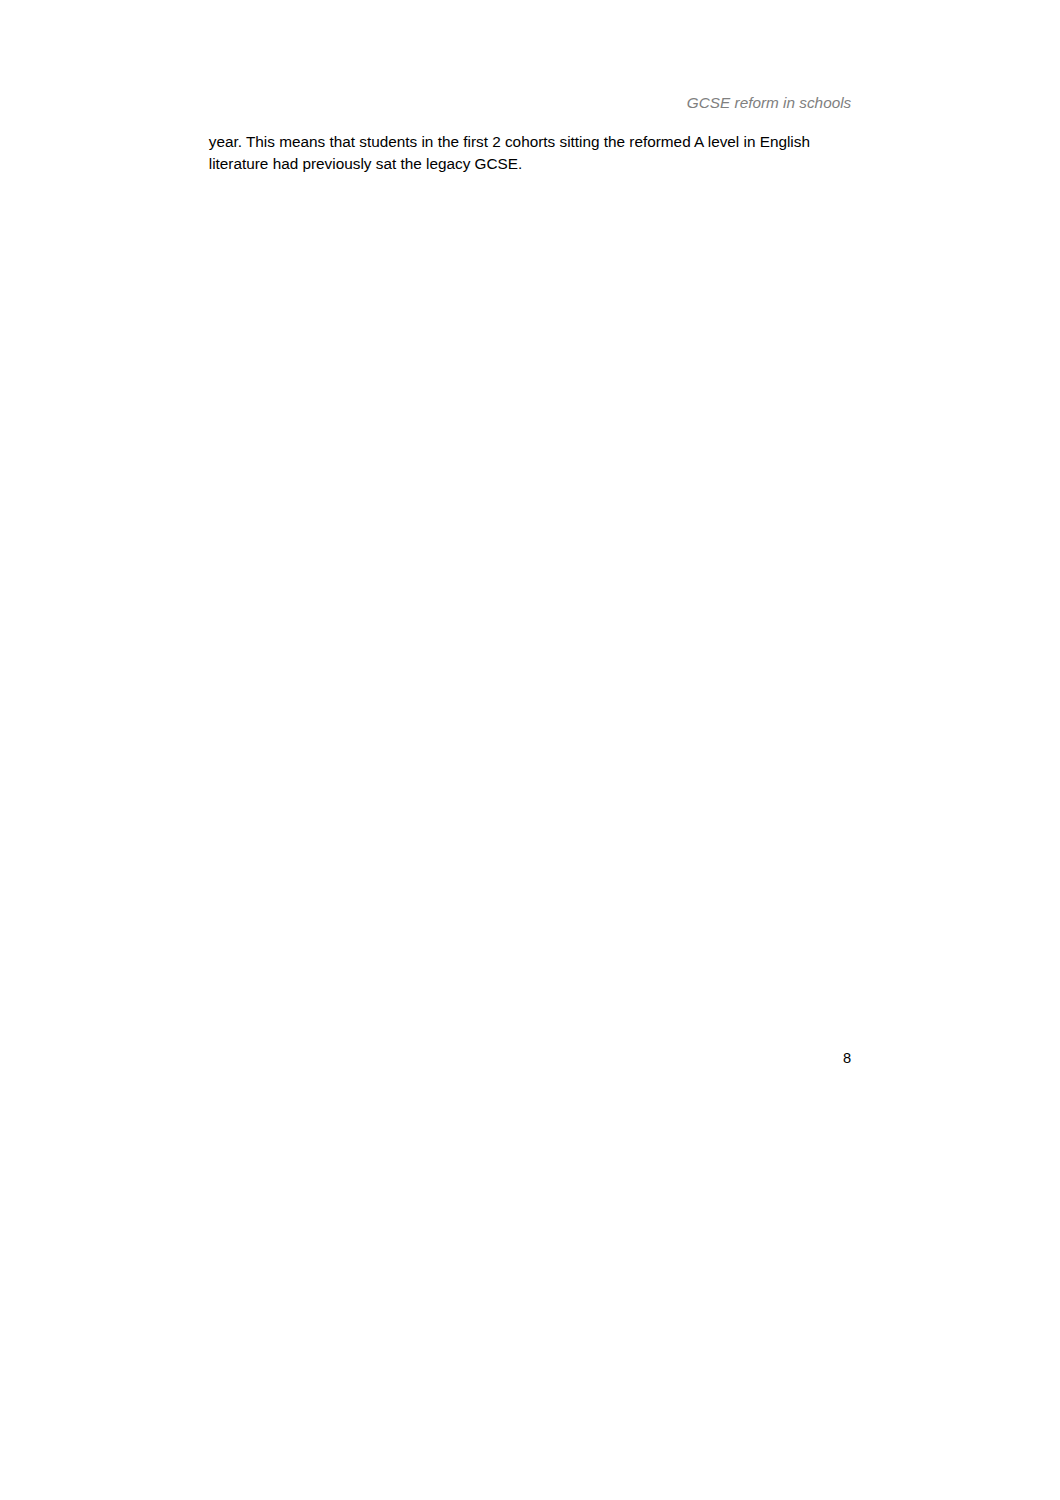GCSE reform in schools
year. This means that students in the first 2 cohorts sitting the reformed A level in English literature had previously sat the legacy GCSE.
8